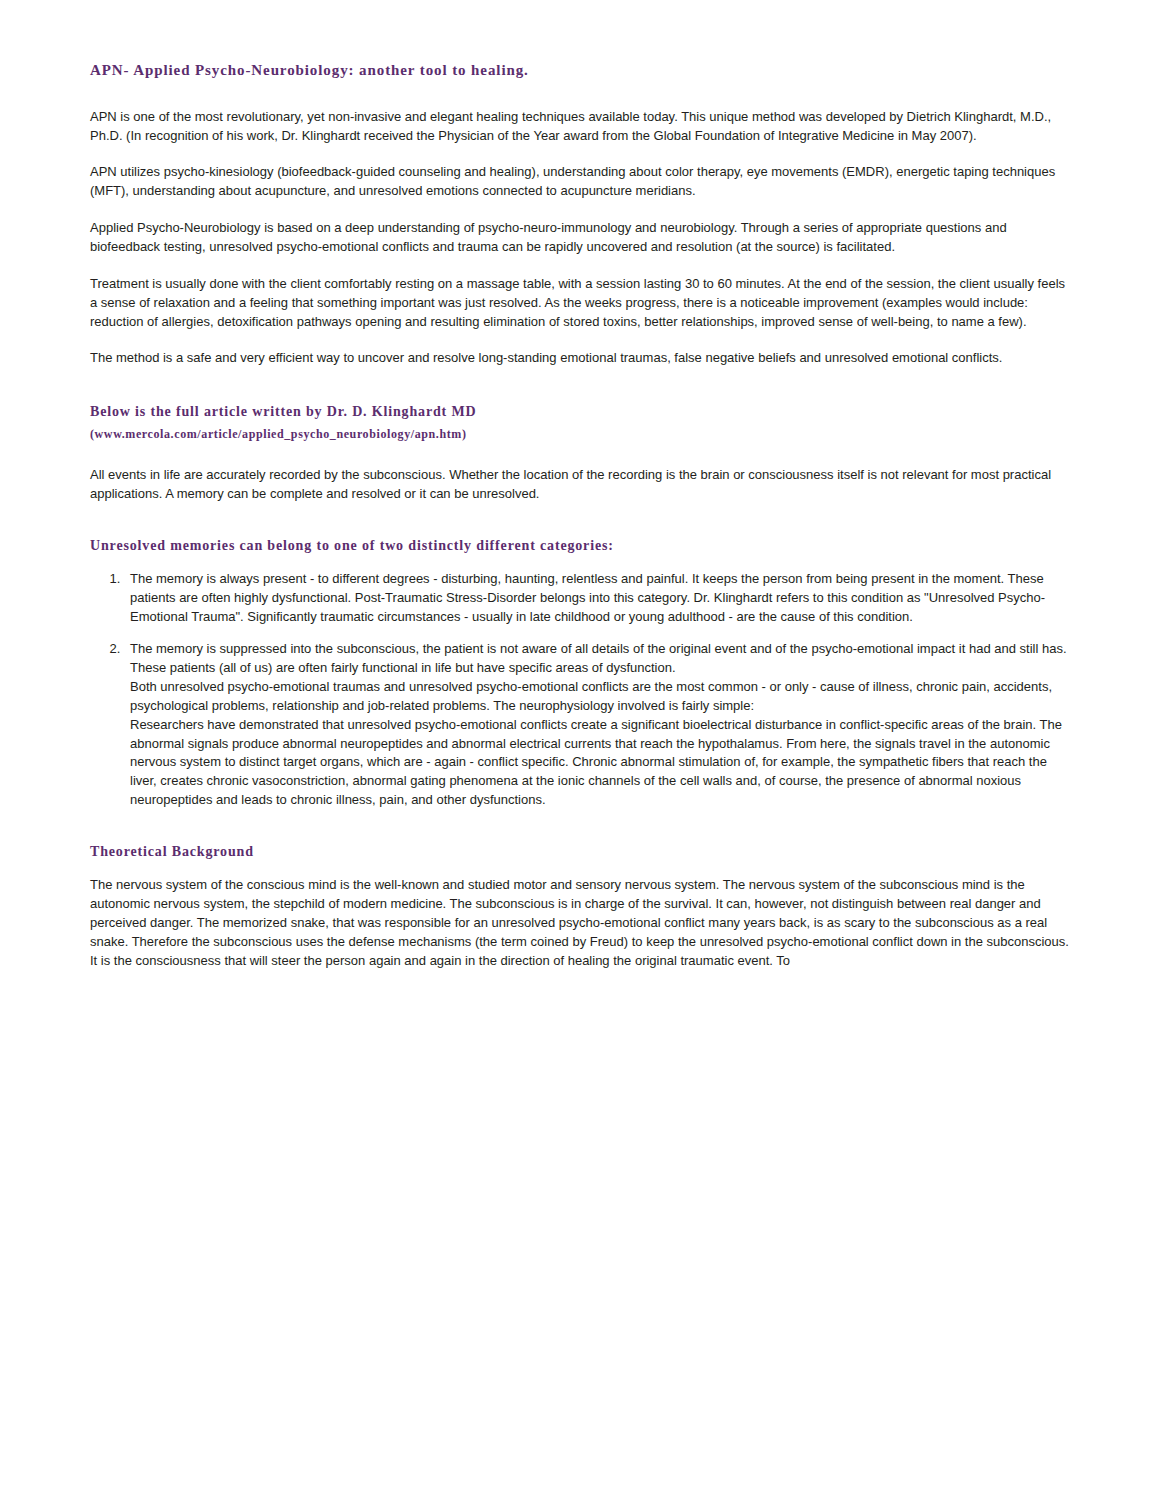APN- Applied Psycho-Neurobiology: another tool to healing.
APN is one of the most revolutionary, yet non-invasive and elegant healing techniques available today. This unique method was developed by Dietrich Klinghardt, M.D., Ph.D. (In recognition of his work, Dr. Klinghardt received the Physician of the Year award from the Global Foundation of Integrative Medicine in May 2007).
APN utilizes psycho-kinesiology (biofeedback-guided counseling and healing), understanding about color therapy, eye movements (EMDR), energetic taping techniques (MFT), understanding about acupuncture, and unresolved emotions connected to acupuncture meridians.
Applied Psycho-Neurobiology is based on a deep understanding of psycho-neuro-immunology and neurobiology. Through a series of appropriate questions and biofeedback testing, unresolved psycho-emotional conflicts and trauma can be rapidly uncovered and resolution (at the source) is facilitated.
Treatment is usually done with the client comfortably resting on a massage table, with a session lasting 30 to 60 minutes. At the end of the session, the client usually feels a sense of relaxation and a feeling that something important was just resolved. As the weeks progress, there is a noticeable improvement (examples would include: reduction of allergies, detoxification pathways opening and resulting elimination of stored toxins, better relationships, improved sense of well-being, to name a few).
The method is a safe and very efficient way to uncover and resolve long-standing emotional traumas, false negative beliefs and unresolved emotional conflicts.
Below is the full article written by Dr. D. Klinghardt MD
(www.mercola.com/article/applied_psycho_neurobiology/apn.htm)
All events in life are accurately recorded by the subconscious. Whether the location of the recording is the brain or consciousness itself is not relevant for most practical applications. A memory can be complete and resolved or it can be unresolved.
Unresolved memories can belong to one of two distinctly different categories:
The memory is always present - to different degrees - disturbing, haunting, relentless and painful. It keeps the person from being present in the moment. These patients are often highly dysfunctional. Post-Traumatic Stress-Disorder belongs into this category. Dr. Klinghardt refers to this condition as "Unresolved Psycho-Emotional Trauma". Significantly traumatic circumstances - usually in late childhood or young adulthood - are the cause of this condition.
The memory is suppressed into the subconscious, the patient is not aware of all details of the original event and of the psycho-emotional impact it had and still has. These patients (all of us) are often fairly functional in life but have specific areas of dysfunction.
Both unresolved psycho-emotional traumas and unresolved psycho-emotional conflicts are the most common - or only - cause of illness, chronic pain, accidents, psychological problems, relationship and job-related problems. The neurophysiology involved is fairly simple:
Researchers have demonstrated that unresolved psycho-emotional conflicts create a significant bioelectrical disturbance in conflict-specific areas of the brain. The abnormal signals produce abnormal neuropeptides and abnormal electrical currents that reach the hypothalamus. From here, the signals travel in the autonomic nervous system to distinct target organs, which are - again - conflict specific. Chronic abnormal stimulation of, for example, the sympathetic fibers that reach the liver, creates chronic vasoconstriction, abnormal gating phenomena at the ionic channels of the cell walls and, of course, the presence of abnormal noxious neuropeptides and leads to chronic illness, pain, and other dysfunctions.
Theoretical Background
The nervous system of the conscious mind is the well-known and studied motor and sensory nervous system. The nervous system of the subconscious mind is the autonomic nervous system, the stepchild of modern medicine. The subconscious is in charge of the survival. It can, however, not distinguish between real danger and perceived danger. The memorized snake, that was responsible for an unresolved psycho-emotional conflict many years back, is as scary to the subconscious as a real snake. Therefore the subconscious uses the defense mechanisms (the term coined by Freud) to keep the unresolved psycho-emotional conflict down in the subconscious.
It is the consciousness that will steer the person again and again in the direction of healing the original traumatic event. To